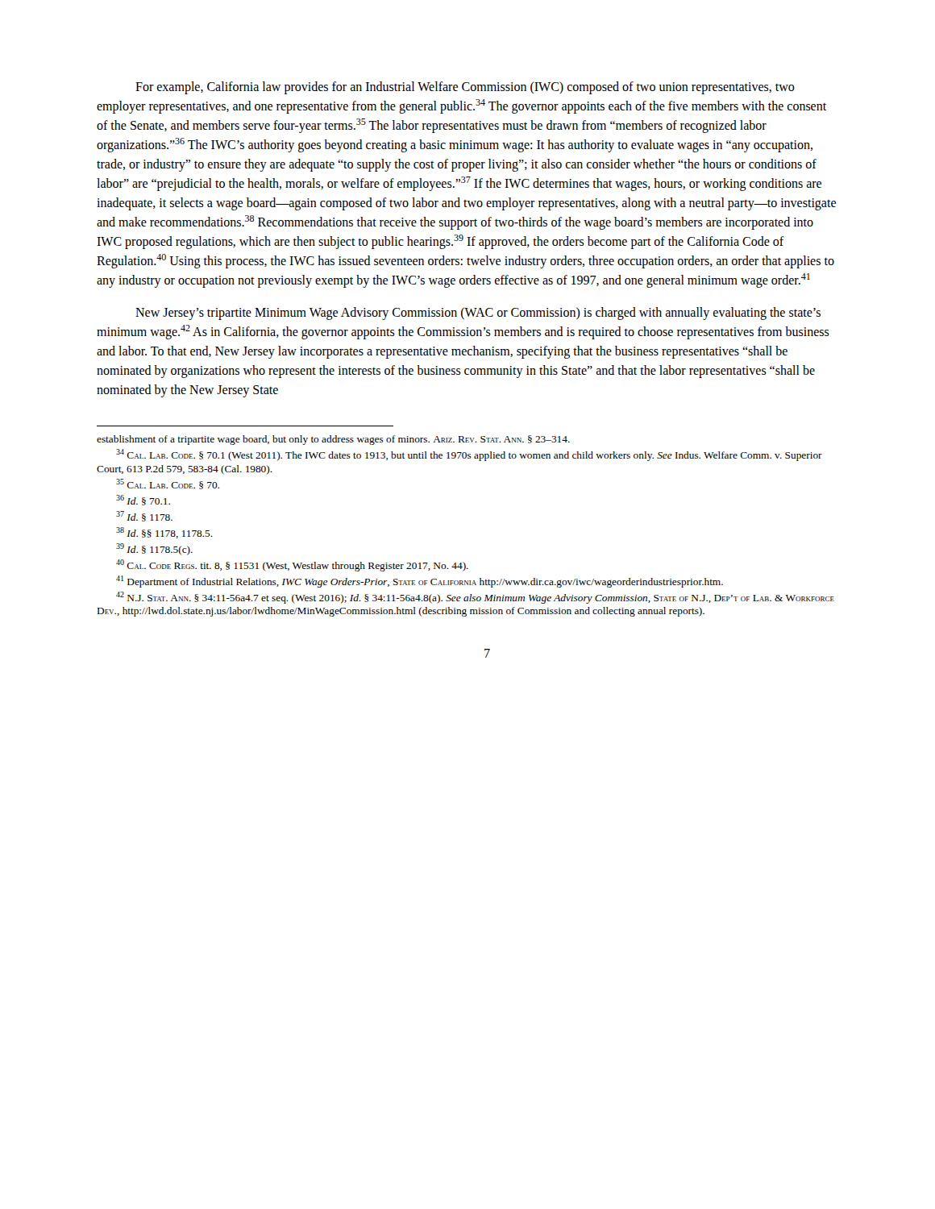For example, California law provides for an Industrial Welfare Commission (IWC) composed of two union representatives, two employer representatives, and one representative from the general public.34 The governor appoints each of the five members with the consent of the Senate, and members serve four-year terms.35 The labor representatives must be drawn from “members of recognized labor organizations.”36 The IWC’s authority goes beyond creating a basic minimum wage: It has authority to evaluate wages in “any occupation, trade, or industry” to ensure they are adequate “to supply the cost of proper living”; it also can consider whether “the hours or conditions of labor” are “prejudicial to the health, morals, or welfare of employees.”37 If the IWC determines that wages, hours, or working conditions are inadequate, it selects a wage board—again composed of two labor and two employer representatives, along with a neutral party—to investigate and make recommendations.38 Recommendations that receive the support of two-thirds of the wage board’s members are incorporated into IWC proposed regulations, which are then subject to public hearings.39 If approved, the orders become part of the California Code of Regulation.40 Using this process, the IWC has issued seventeen orders: twelve industry orders, three occupation orders, an order that applies to any industry or occupation not previously exempt by the IWC’s wage orders effective as of 1997, and one general minimum wage order.41
New Jersey’s tripartite Minimum Wage Advisory Commission (WAC or Commission) is charged with annually evaluating the state’s minimum wage.42 As in California, the governor appoints the Commission’s members and is required to choose representatives from business and labor. To that end, New Jersey law incorporates a representative mechanism, specifying that the business representatives “shall be nominated by organizations who represent the interests of the business community in this State” and that the labor representatives “shall be nominated by the New Jersey State
establishment of a tripartite wage board, but only to address wages of minors. Ariz. Rev. Stat. Ann. § 23–314.
34 Cal. Lab. Code. § 70.1 (West 2011). The IWC dates to 1913, but until the 1970s applied to women and child workers only. See Indus. Welfare Comm. v. Superior Court, 613 P.2d 579, 583-84 (Cal. 1980).
35 Cal. Lab. Code. § 70.
36 Id. § 70.1.
37 Id. § 1178.
38 Id. §§ 1178, 1178.5.
39 Id. § 1178.5(c).
40 Cal. Code Regs. tit. 8, § 11531 (West, Westlaw through Register 2017, No. 44).
41 Department of Industrial Relations, IWC Wage Orders-Prior, State of California http://www.dir.ca.gov/iwc/wageorderindustriesprior.htm.
42 N.J. Stat. Ann. § 34:11-56a4.7 et seq. (West 2016); Id. § 34:11-56a4.8(a). See also Minimum Wage Advisory Commission, State of N.J., Dep’t of Lab. & Workforce Dev., http://lwd.dol.state.nj.us/labor/lwdhome/MinWageCommission.html (describing mission of Commission and collecting annual reports).
7